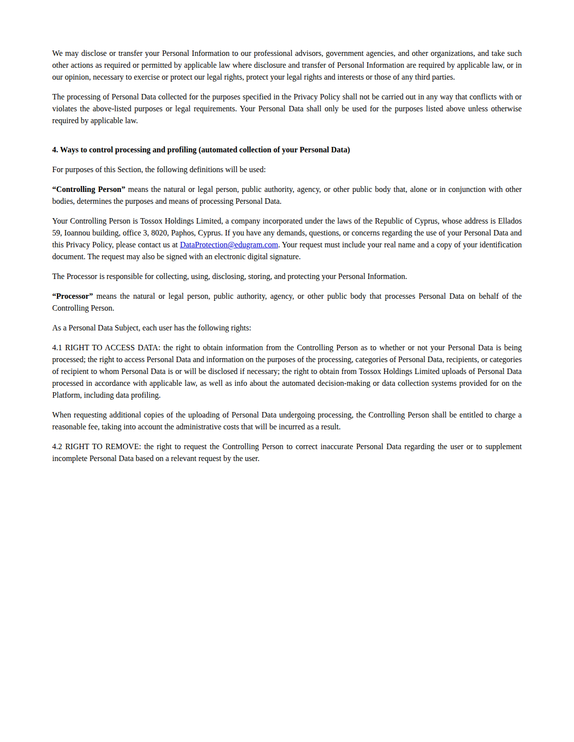We may disclose or transfer your Personal Information to our professional advisors, government agencies, and other organizations, and take such other actions as required or permitted by applicable law where disclosure and transfer of Personal Information are required by applicable law, or in our opinion, necessary to exercise or protect our legal rights, protect your legal rights and interests or those of any third parties.
The processing of Personal Data collected for the purposes specified in the Privacy Policy shall not be carried out in any way that conflicts with or violates the above-listed purposes or legal requirements. Your Personal Data shall only be used for the purposes listed above unless otherwise required by applicable law.
4. Ways to control processing and profiling (automated collection of your Personal Data)
For purposes of this Section, the following definitions will be used:
“Controlling Person” means the natural or legal person, public authority, agency, or other public body that, alone or in conjunction with other bodies, determines the purposes and means of processing Personal Data.
Your Controlling Person is Tossox Holdings Limited, a company incorporated under the laws of the Republic of Cyprus, whose address is Ellados 59, Ioannou building, office 3, 8020, Paphos, Cyprus. If you have any demands, questions, or concerns regarding the use of your Personal Data and this Privacy Policy, please contact us at DataProtection@edugram.com. Your request must include your real name and a copy of your identification document. The request may also be signed with an electronic digital signature.
The Processor is responsible for collecting, using, disclosing, storing, and protecting your Personal Information.
“Processor” means the natural or legal person, public authority, agency, or other public body that processes Personal Data on behalf of the Controlling Person.
As a Personal Data Subject, each user has the following rights:
4.1 RIGHT TO ACCESS DATA: the right to obtain information from the Controlling Person as to whether or not your Personal Data is being processed; the right to access Personal Data and information on the purposes of the processing, categories of Personal Data, recipients, or categories of recipient to whom Personal Data is or will be disclosed if necessary; the right to obtain from Tossox Holdings Limited uploads of Personal Data processed in accordance with applicable law, as well as info about the automated decision-making or data collection systems provided for on the Platform, including data profiling.
When requesting additional copies of the uploading of Personal Data undergoing processing, the Controlling Person shall be entitled to charge a reasonable fee, taking into account the administrative costs that will be incurred as a result.
4.2 RIGHT TO REMOVE: the right to request the Controlling Person to correct inaccurate Personal Data regarding the user or to supplement incomplete Personal Data based on a relevant request by the user.